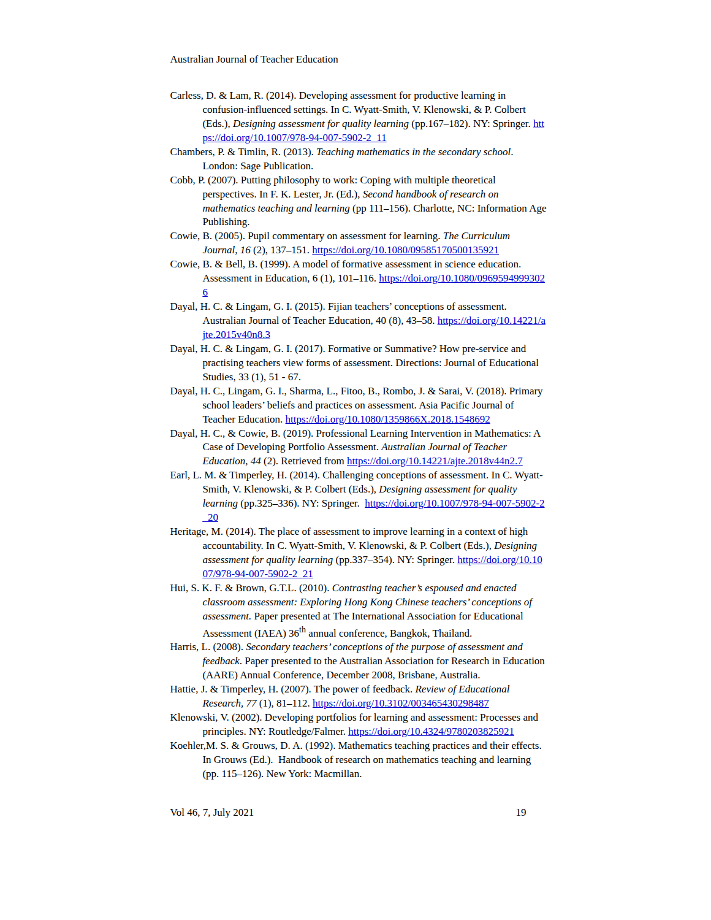Australian Journal of Teacher Education
Carless, D. & Lam, R. (2014). Developing assessment for productive learning in confusion-influenced settings. In C. Wyatt-Smith, V. Klenowski, & P. Colbert (Eds.), Designing assessment for quality learning (pp.167–182). NY: Springer. https://doi.org/10.1007/978-94-007-5902-2_11
Chambers, P. & Timlin, R. (2013). Teaching mathematics in the secondary school. London: Sage Publication.
Cobb, P. (2007). Putting philosophy to work: Coping with multiple theoretical perspectives. In F. K. Lester, Jr. (Ed.), Second handbook of research on mathematics teaching and learning (pp 111–156). Charlotte, NC: Information Age Publishing.
Cowie, B. (2005). Pupil commentary on assessment for learning. The Curriculum Journal, 16 (2), 137–151. https://doi.org/10.1080/09585170500135921
Cowie, B. & Bell, B. (1999). A model of formative assessment in science education. Assessment in Education, 6 (1), 101–116. https://doi.org/10.1080/09695949993026
Dayal, H. C. & Lingam, G. I. (2015). Fijian teachers’ conceptions of assessment. Australian Journal of Teacher Education, 40 (8), 43–58. https://doi.org/10.14221/ajte.2015v40n8.3
Dayal, H. C. & Lingam, G. I. (2017). Formative or Summative? How pre-service and practising teachers view forms of assessment. Directions: Journal of Educational Studies, 33 (1), 51 - 67.
Dayal, H. C., Lingam, G. I., Sharma, L., Fitoo, B., Rombo, J. & Sarai, V. (2018). Primary school leaders’ beliefs and practices on assessment. Asia Pacific Journal of Teacher Education. https://doi.org/10.1080/1359866X.2018.1548692
Dayal, H. C., & Cowie, B. (2019). Professional Learning Intervention in Mathematics: A Case of Developing Portfolio Assessment. Australian Journal of Teacher Education, 44 (2). Retrieved from https://doi.org/10.14221/ajte.2018v44n2.7
Earl, L. M. & Timperley, H. (2014). Challenging conceptions of assessment. In C. Wyatt-Smith, V. Klenowski, & P. Colbert (Eds.), Designing assessment for quality learning (pp.325–336). NY: Springer. https://doi.org/10.1007/978-94-007-5902-2_20
Heritage, M. (2014). The place of assessment to improve learning in a context of high accountability. In C. Wyatt-Smith, V. Klenowski, & P. Colbert (Eds.), Designing assessment for quality learning (pp.337–354). NY: Springer. https://doi.org/10.1007/978-94-007-5902-2_21
Hui, S. K. F. & Brown, G.T.L. (2010). Contrasting teacher’s espoused and enacted classroom assessment: Exploring Hong Kong Chinese teachers’ conceptions of assessment. Paper presented at The International Association for Educational Assessment (IAEA) 36th annual conference, Bangkok, Thailand.
Harris, L. (2008). Secondary teachers’ conceptions of the purpose of assessment and feedback. Paper presented to the Australian Association for Research in Education (AARE) Annual Conference, December 2008, Brisbane, Australia.
Hattie, J. & Timperley, H. (2007). The power of feedback. Review of Educational Research, 77 (1), 81–112. https://doi.org/10.3102/003465430298487
Klenowski, V. (2002). Developing portfolios for learning and assessment: Processes and principles. NY: Routledge/Falmer. https://doi.org/10.4324/9780203825921
Koehler,M. S. & Grouws, D. A. (1992). Mathematics teaching practices and their effects. In Grouws (Ed.). Handbook of research on mathematics teaching and learning (pp. 115–126). New York: Macmillan.
Vol 46, 7, July 2021 19